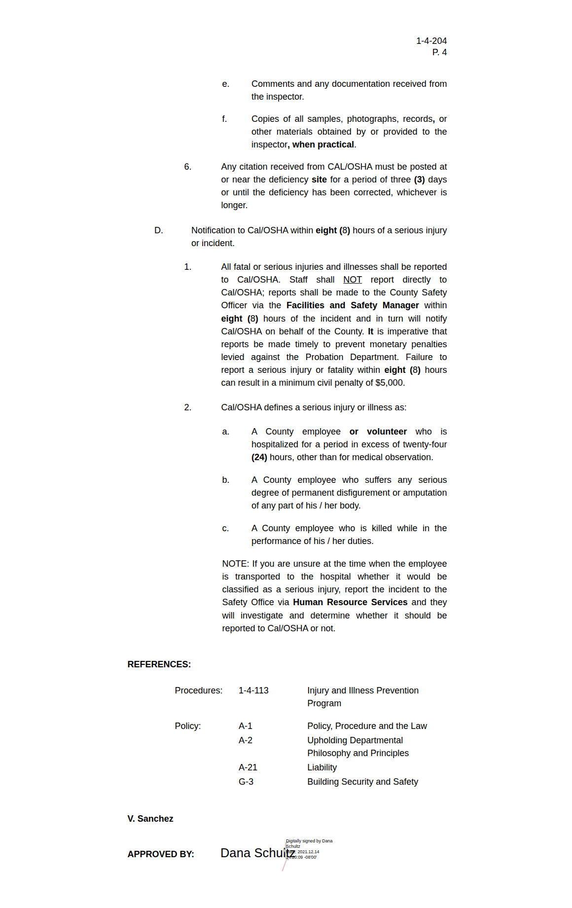1-4-204
P. 4
e. Comments and any documentation received from the inspector.
f. Copies of all samples, photographs, records, or other materials obtained by or provided to the inspector, when practical.
6. Any citation received from CAL/OSHA must be posted at or near the deficiency site for a period of three (3) days or until the deficiency has been corrected, whichever is longer.
D. Notification to Cal/OSHA within eight (8) hours of a serious injury or incident.
1. All fatal or serious injuries and illnesses shall be reported to Cal/OSHA. Staff shall NOT report directly to Cal/OSHA; reports shall be made to the County Safety Officer via the Facilities and Safety Manager within eight (8) hours of the incident and in turn will notify Cal/OSHA on behalf of the County. It is imperative that reports be made timely to prevent monetary penalties levied against the Probation Department. Failure to report a serious injury or fatality within eight (8) hours can result in a minimum civil penalty of $5,000.
2. Cal/OSHA defines a serious injury or illness as:
a. A County employee or volunteer who is hospitalized for a period in excess of twenty-four (24) hours, other than for medical observation.
b. A County employee who suffers any serious degree of permanent disfigurement or amputation of any part of his / her body.
c. A County employee who is killed while in the performance of his / her duties.
NOTE: If you are unsure at the time when the employee is transported to the hospital whether it would be classified as a serious injury, report the incident to the Safety Office via Human Resource Services and they will investigate and determine whether it should be reported to Cal/OSHA or not.
REFERENCES:
| Procedures: | 1-4-113 | Injury and Illness Prevention Program |
| Policy: | A-1 | Policy, Procedure and the Law |
| | A-2 | Upholding Departmental Philosophy and Principles |
| | A-21 | Liability |
| | G-3 | Building Security and Safety |
V. Sanchez
APPROVED BY: Dana Schultz { ⁄ Digitally signed by Dana
Schultz
Date: 2021.12.14
14:20:09 -08'00'